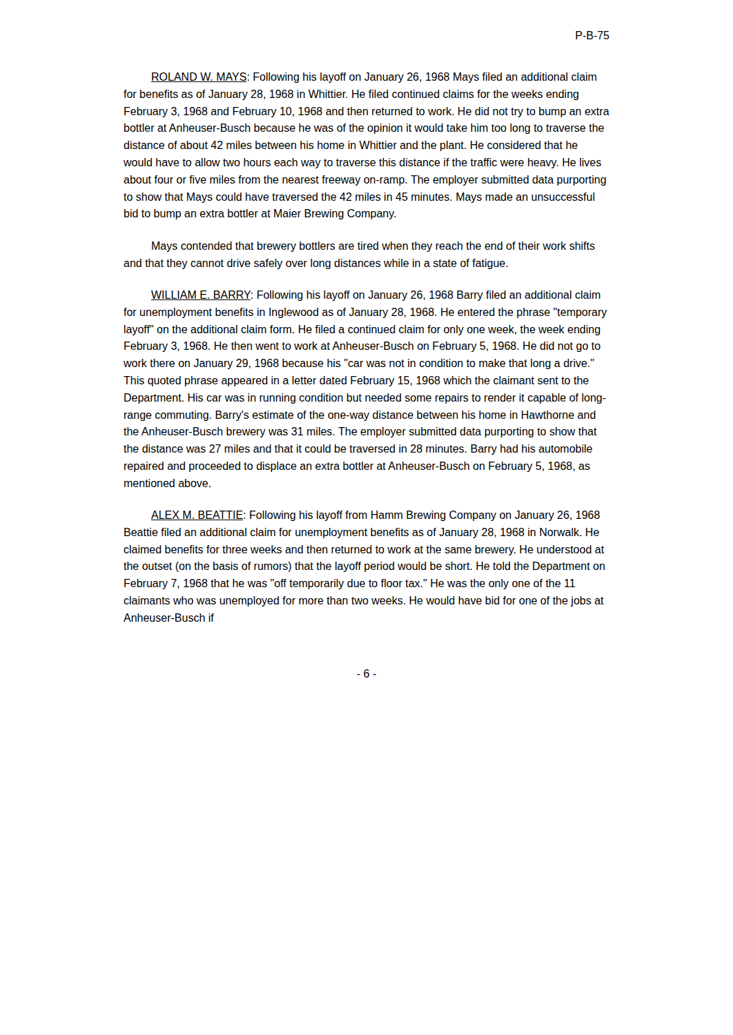P-B-75
ROLAND W. MAYS: Following his layoff on January 26, 1968 Mays filed an additional claim for benefits as of January 28, 1968 in Whittier. He filed continued claims for the weeks ending February 3, 1968 and February 10, 1968 and then returned to work. He did not try to bump an extra bottler at Anheuser-Busch because he was of the opinion it would take him too long to traverse the distance of about 42 miles between his home in Whittier and the plant. He considered that he would have to allow two hours each way to traverse this distance if the traffic were heavy. He lives about four or five miles from the nearest freeway on-ramp. The employer submitted data purporting to show that Mays could have traversed the 42 miles in 45 minutes. Mays made an unsuccessful bid to bump an extra bottler at Maier Brewing Company.
Mays contended that brewery bottlers are tired when they reach the end of their work shifts and that they cannot drive safely over long distances while in a state of fatigue.
WILLIAM E. BARRY: Following his layoff on January 26, 1968 Barry filed an additional claim for unemployment benefits in Inglewood as of January 28, 1968. He entered the phrase "temporary layoff" on the additional claim form. He filed a continued claim for only one week, the week ending February 3, 1968. He then went to work at Anheuser-Busch on February 5, 1968. He did not go to work there on January 29, 1968 because his "car was not in condition to make that long a drive." This quoted phrase appeared in a letter dated February 15, 1968 which the claimant sent to the Department. His car was in running condition but needed some repairs to render it capable of long-range commuting. Barry's estimate of the one-way distance between his home in Hawthorne and the Anheuser-Busch brewery was 31 miles. The employer submitted data purporting to show that the distance was 27 miles and that it could be traversed in 28 minutes. Barry had his automobile repaired and proceeded to displace an extra bottler at Anheuser-Busch on February 5, 1968, as mentioned above.
ALEX M. BEATTIE: Following his layoff from Hamm Brewing Company on January 26, 1968 Beattie filed an additional claim for unemployment benefits as of January 28, 1968 in Norwalk. He claimed benefits for three weeks and then returned to work at the same brewery. He understood at the outset (on the basis of rumors) that the layoff period would be short. He told the Department on February 7, 1968 that he was "off temporarily due to floor tax." He was the only one of the 11 claimants who was unemployed for more than two weeks. He would have bid for one of the jobs at Anheuser-Busch if
- 6 -